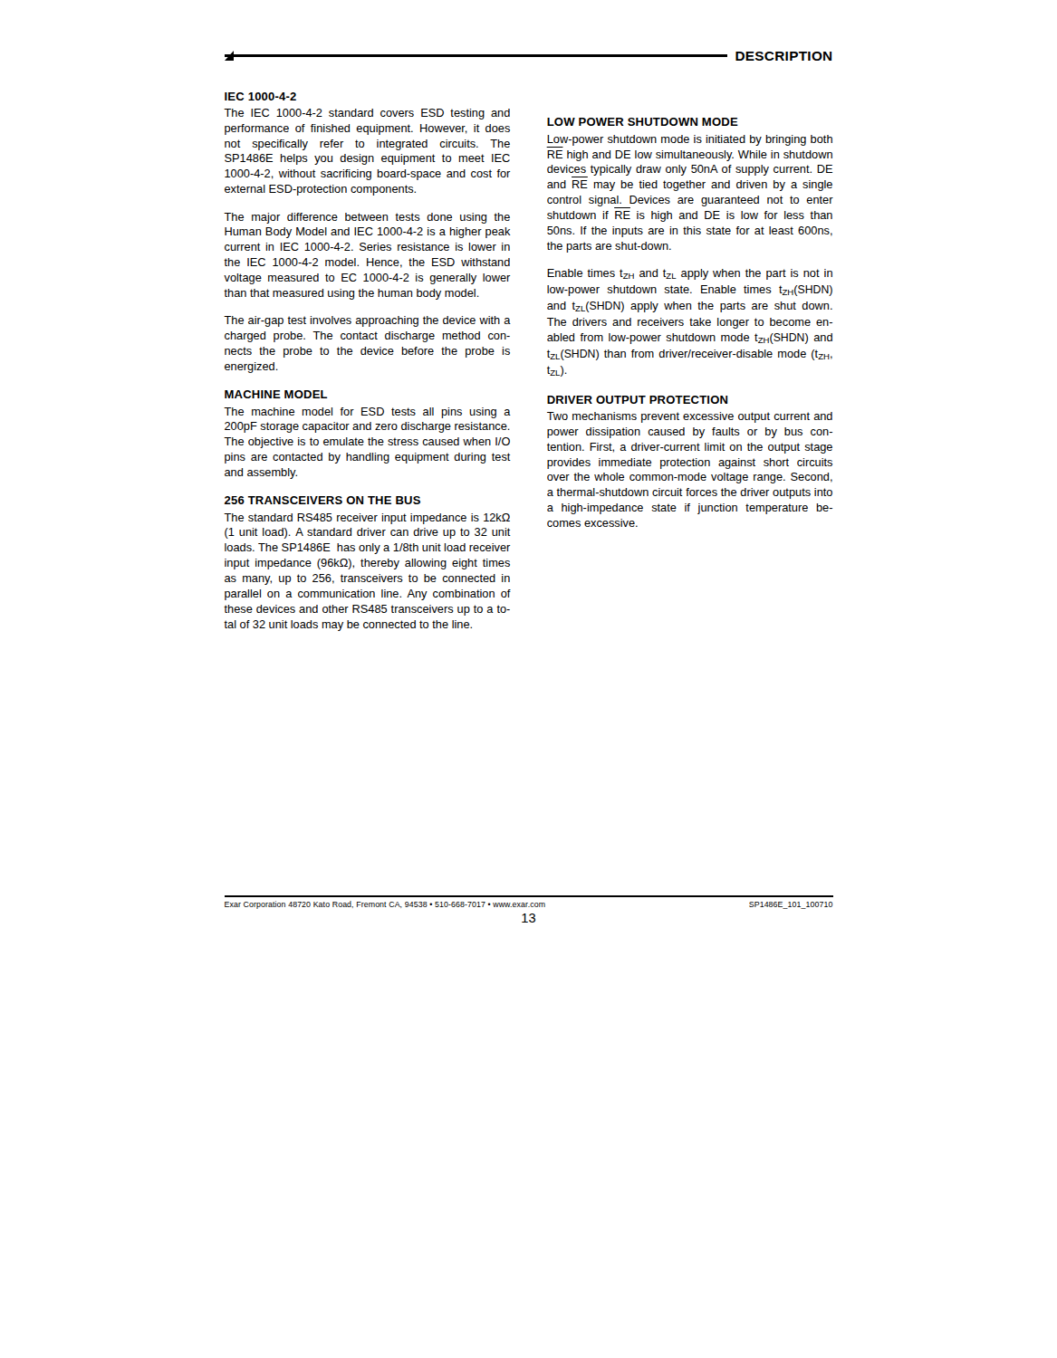DESCRIPTION
IEC 1000-4-2
The IEC 1000-4-2 standard covers ESD testing and performance of finished equipment. However, it does not specifically refer to integrated circuits. The SP1486E helps you design equipment to meet IEC 1000-4-2, without sacrificing board-space and cost for external ESD-protection components.
The major difference between tests done using the Human Body Model and IEC 1000-4-2 is a higher peak current in IEC 1000-4-2. Series resistance is lower in the IEC 1000-4-2 model. Hence, the ESD withstand voltage measured to EC 1000-4-2 is generally lower than that measured using the human body model.
The air-gap test involves approaching the device with a charged probe. The contact discharge method connects the probe to the device before the probe is energized.
MACHINE MODEL
The machine model for ESD tests all pins using a 200pF storage capacitor and zero discharge resistance. The objective is to emulate the stress caused when I/O pins are contacted by handling equipment during test and assembly.
256 TRANSCEIVERS ON THE BUS
The standard RS485 receiver input impedance is 12kΩ (1 unit load). A standard driver can drive up to 32 unit loads. The SP1486E has only a 1/8th unit load receiver input impedance (96kΩ), thereby allowing eight times as many, up to 256, transceivers to be connected in parallel on a communication line. Any combination of these devices and other RS485 transceivers up to a total of 32 unit loads may be connected to the line.
LOW POWER SHUTDOWN MODE
Low-power shutdown mode is initiated by bringing both RE high and DE low simultaneously. While in shutdown devices typically draw only 50nA of supply current. DE and RE may be tied together and driven by a single control signal. Devices are guaranteed not to enter shutdown if RE is high and DE is low for less than 50ns. If the inputs are in this state for at least 600ns, the parts are shut-down.
Enable times tZH and tZL apply when the part is not in low-power shutdown state. Enable times tZH(SHDN) and tZL(SHDN) apply when the parts are shut down. The drivers and receivers take longer to become enabled from low-power shutdown mode tZH(SHDN) and tZL(SHDN) than from driver/receiver-disable mode (tZH, tZL).
DRIVER OUTPUT PROTECTION
Two mechanisms prevent excessive output current and power dissipation caused by faults or by bus contention. First, a driver-current limit on the output stage provides immediate protection against short circuits over the whole common-mode voltage range. Second, a thermal-shutdown circuit forces the driver outputs into a high-impedance state if junction temperature becomes excessive.
Exar Corporation 48720 Kato Road, Fremont CA, 94538 • 510-668-7017 • www.exar.com SP1486E_101_100710
13